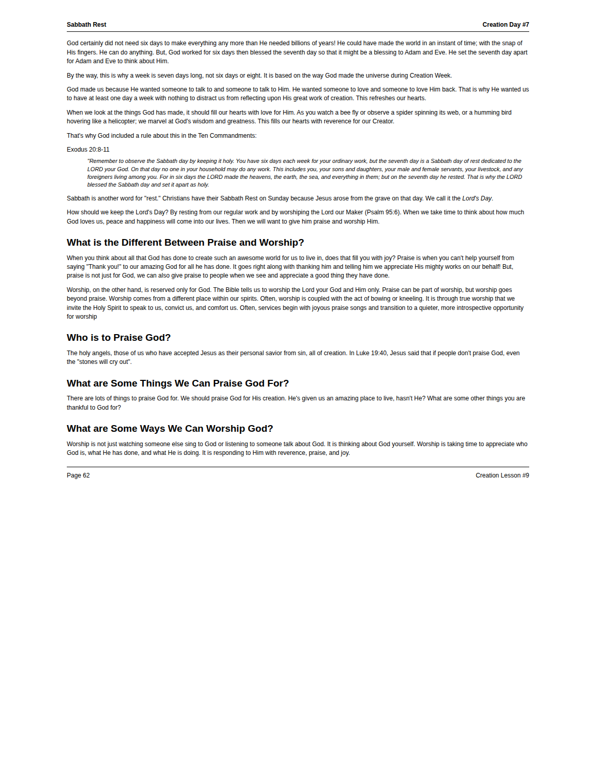Sabbath Rest Creation Day #7
God certainly did not need six days to make everything any more than He needed billions of years! He could have made the world in an instant of time; with the snap of His fingers. He can do anything. But, God worked for six days then blessed the seventh day so that it might be a blessing to Adam and Eve. He set the seventh day apart for Adam and Eve to think about Him.
By the way, this is why a week is seven days long, not six days or eight. It is based on the way God made the universe during Creation Week.
God made us because He wanted someone to talk to and someone to talk to Him. He wanted someone to love and someone to love Him back. That is why He wanted us to have at least one day a week with nothing to distract us from reflecting upon His great work of creation. This refreshes our hearts.
When we look at the things God has made, it should fill our hearts with love for Him. As you watch a bee fly or observe a spider spinning its web, or a humming bird hovering like a helicopter; we marvel at God's wisdom and greatness. This fills our hearts with reverence for our Creator.
That's why God included a rule about this in the Ten Commandments:
Exodus 20:8-11
"Remember to observe the Sabbath day by keeping it holy. You have six days each week for your ordinary work, but the seventh day is a Sabbath day of rest dedicated to the LORD your God. On that day no one in your household may do any work. This includes you, your sons and daughters, your male and female servants, your livestock, and any foreigners living among you. For in six days the LORD made the heavens, the earth, the sea, and everything in them; but on the seventh day he rested. That is why the LORD blessed the Sabbath day and set it apart as holy.
Sabbath is another word for "rest." Christians have their Sabbath Rest on Sunday because Jesus arose from the grave on that day. We call it the Lord's Day.
How should we keep the Lord's Day? By resting from our regular work and by worshiping the Lord our Maker (Psalm 95:6). When we take time to think about how much God loves us, peace and happiness will come into our lives. Then we will want to give him praise and worship Him.
What is the Different Between Praise and Worship?
When you think about all that God has done to create such an awesome world for us to live in, does that fill you with joy? Praise is when you can't help yourself from saying "Thank you!" to our amazing God for all he has done. It goes right along with thanking him and telling him we appreciate His mighty works on our behalf! But, praise is not just for God, we can also give praise to people when we see and appreciate a good thing they have done.
Worship, on the other hand, is reserved only for God. The Bible tells us to worship the Lord your God and Him only. Praise can be part of worship, but worship goes beyond praise. Worship comes from a different place within our spirits. Often, worship is coupled with the act of bowing or kneeling. It is through true worship that we invite the Holy Spirit to speak to us, convict us, and comfort us. Often, services begin with joyous praise songs and transition to a quieter, more introspective opportunity for worship
Who is to Praise God?
The holy angels, those of us who have accepted Jesus as their personal savior from sin, all of creation. In Luke 19:40, Jesus said that if people don't praise God, even the "stones will cry out".
What are Some Things We Can Praise God For?
There are lots of things to praise God for. We should praise God for His creation. He's given us an amazing place to live, hasn't He? What are some other things you are thankful to God for?
What are Some Ways We Can Worship God?
Worship is not just watching someone else sing to God or listening to someone talk about God. It is thinking about God yourself. Worship is taking time to appreciate who God is, what He has done, and what He is doing. It is responding to Him with reverence, praise, and joy.
Page 62 Creation Lesson #9